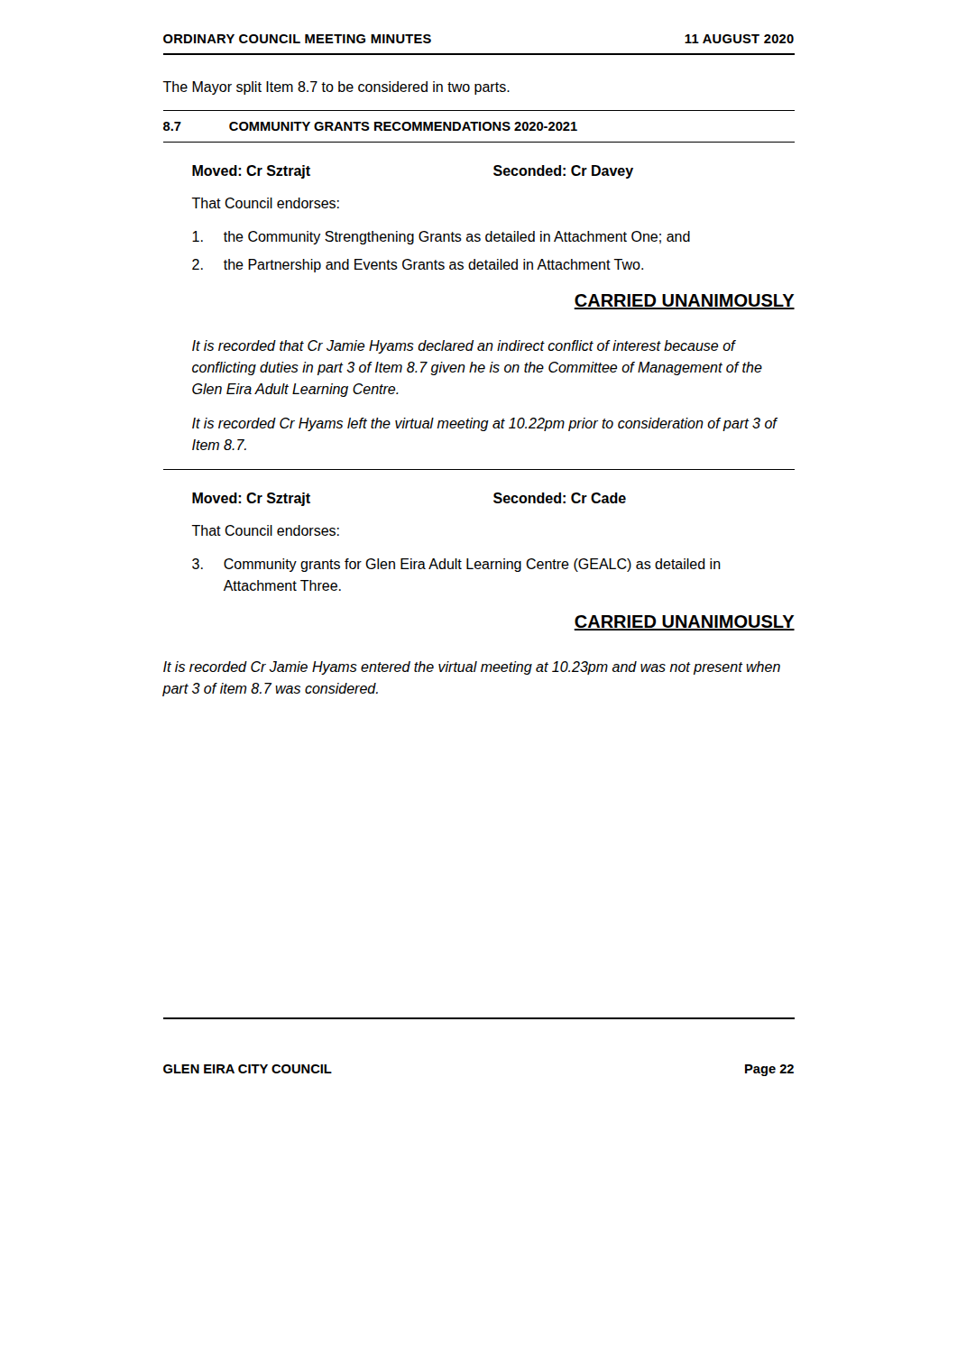ORDINARY COUNCIL MEETING MINUTES 11 AUGUST 2020
The Mayor split Item 8.7 to be considered in two parts.
8.7 COMMUNITY GRANTS RECOMMENDATIONS 2020-2021
Moved: Cr Sztrajt Seconded: Cr Davey
That Council endorses:
the Community Strengthening Grants as detailed in Attachment One; and
the Partnership and Events Grants as detailed in Attachment Two.
CARRIED UNANIMOUSLY
It is recorded that Cr Jamie Hyams declared an indirect conflict of interest because of conflicting duties in part 3 of Item 8.7 given he is on the Committee of Management of the Glen Eira Adult Learning Centre.
It is recorded Cr Hyams left the virtual meeting at 10.22pm prior to consideration of part 3 of Item 8.7.
Moved: Cr Sztrajt Seconded: Cr Cade
That Council endorses:
Community grants for Glen Eira Adult Learning Centre (GEALC) as detailed in Attachment Three.
CARRIED UNANIMOUSLY
It is recorded Cr Jamie Hyams entered the virtual meeting at 10.23pm and was not present when part 3 of item 8.7 was considered.
GLEN EIRA CITY COUNCIL Page 22